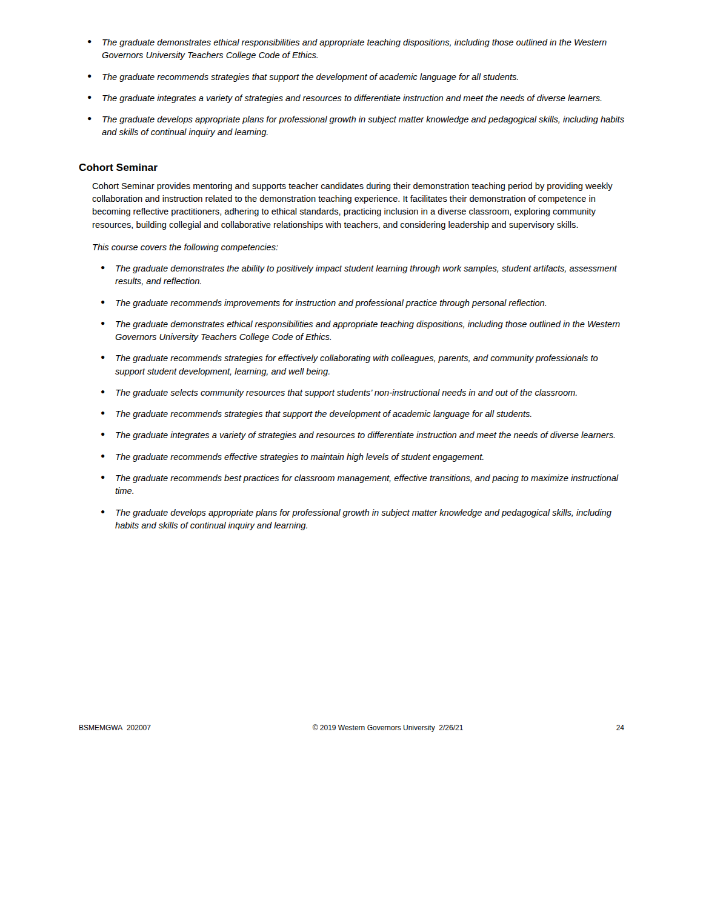The graduate demonstrates ethical responsibilities and appropriate teaching dispositions, including those outlined in the Western Governors University Teachers College Code of Ethics.
The graduate recommends strategies that support the development of academic language for all students.
The graduate integrates a variety of strategies and resources to differentiate instruction and meet the needs of diverse learners.
The graduate develops appropriate plans for professional growth in subject matter knowledge and pedagogical skills, including habits and skills of continual inquiry and learning.
Cohort Seminar
Cohort Seminar provides mentoring and supports teacher candidates during their demonstration teaching period by providing weekly collaboration and instruction related to the demonstration teaching experience. It facilitates their demonstration of competence in becoming reflective practitioners, adhering to ethical standards, practicing inclusion in a diverse classroom, exploring community resources, building collegial and collaborative relationships with teachers, and considering leadership and supervisory skills.
This course covers the following competencies:
The graduate demonstrates the ability to positively impact student learning through work samples, student artifacts, assessment results, and reflection.
The graduate recommends improvements for instruction and professional practice through personal reflection.
The graduate demonstrates ethical responsibilities and appropriate teaching dispositions, including those outlined in the Western Governors University Teachers College Code of Ethics.
The graduate recommends strategies for effectively collaborating with colleagues, parents, and community professionals to support student development, learning, and well being.
The graduate selects community resources that support students’ non-instructional needs in and out of the classroom.
The graduate recommends strategies that support the development of academic language for all students.
The graduate integrates a variety of strategies and resources to differentiate instruction and meet the needs of diverse learners.
The graduate recommends effective strategies to maintain high levels of student engagement.
The graduate recommends best practices for classroom management, effective transitions, and pacing to maximize instructional time.
The graduate develops appropriate plans for professional growth in subject matter knowledge and pedagogical skills, including habits and skills of continual inquiry and learning.
BSMEMGWA 202007
© 2019 Western Governors University 2/26/21
24